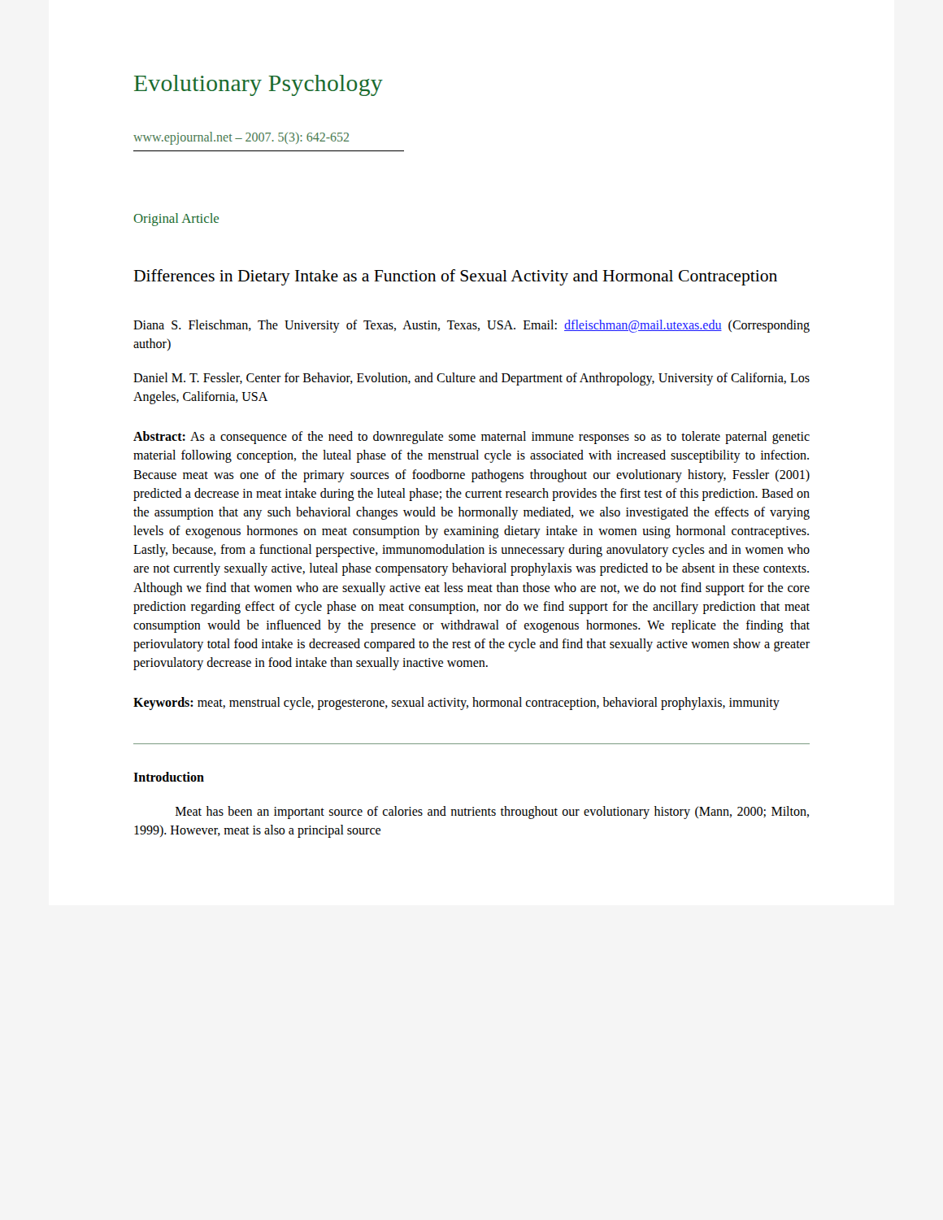Evolutionary Psychology
www.epjournal.net – 2007. 5(3): 642-652
Original Article
Differences in Dietary Intake as a Function of Sexual Activity and Hormonal Contraception
Diana S. Fleischman, The University of Texas, Austin, Texas, USA. Email: dfleischman@mail.utexas.edu (Corresponding author)
Daniel M. T. Fessler, Center for Behavior, Evolution, and Culture and Department of Anthropology, University of California, Los Angeles, California, USA
Abstract: As a consequence of the need to downregulate some maternal immune responses so as to tolerate paternal genetic material following conception, the luteal phase of the menstrual cycle is associated with increased susceptibility to infection. Because meat was one of the primary sources of foodborne pathogens throughout our evolutionary history, Fessler (2001) predicted a decrease in meat intake during the luteal phase; the current research provides the first test of this prediction. Based on the assumption that any such behavioral changes would be hormonally mediated, we also investigated the effects of varying levels of exogenous hormones on meat consumption by examining dietary intake in women using hormonal contraceptives. Lastly, because, from a functional perspective, immunomodulation is unnecessary during anovulatory cycles and in women who are not currently sexually active, luteal phase compensatory behavioral prophylaxis was predicted to be absent in these contexts. Although we find that women who are sexually active eat less meat than those who are not, we do not find support for the core prediction regarding effect of cycle phase on meat consumption, nor do we find support for the ancillary prediction that meat consumption would be influenced by the presence or withdrawal of exogenous hormones. We replicate the finding that periovulatory total food intake is decreased compared to the rest of the cycle and find that sexually active women show a greater periovulatory decrease in food intake than sexually inactive women.
Keywords: meat, menstrual cycle, progesterone, sexual activity, hormonal contraception, behavioral prophylaxis, immunity
Introduction
Meat has been an important source of calories and nutrients throughout our evolutionary history (Mann, 2000; Milton, 1999). However, meat is also a principal source